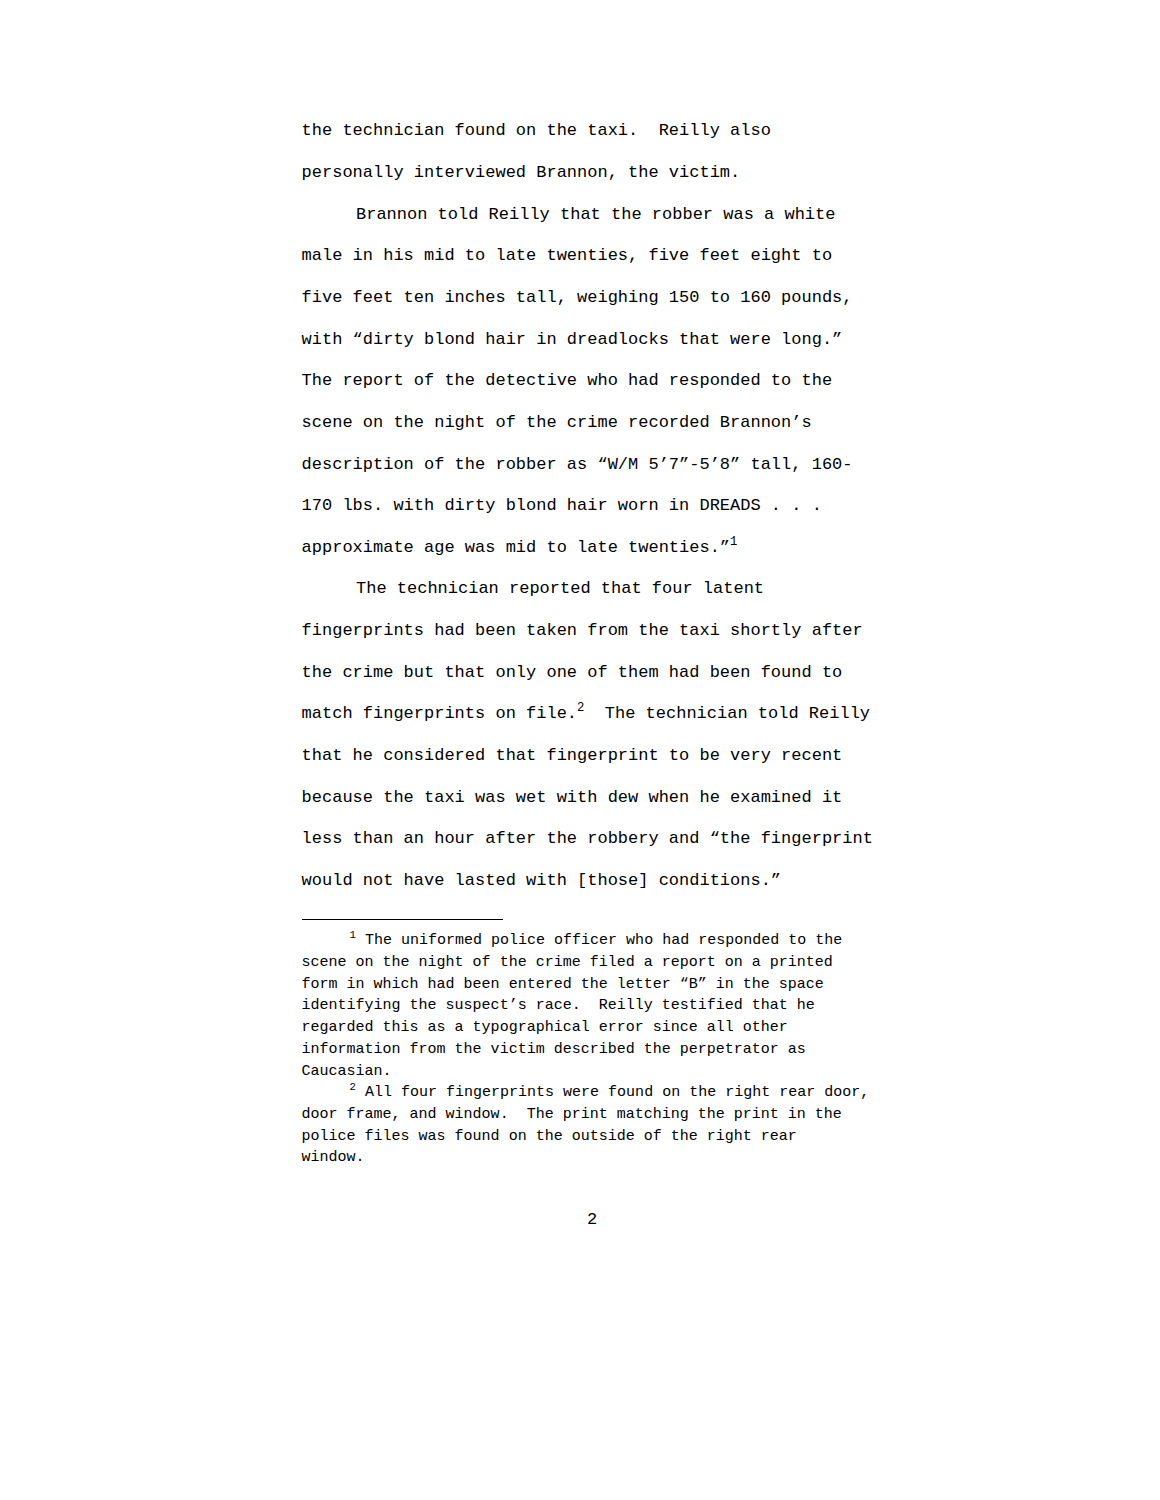the technician found on the taxi. Reilly also personally interviewed Brannon, the victim.
Brannon told Reilly that the robber was a white male in his mid to late twenties, five feet eight to five feet ten inches tall, weighing 150 to 160 pounds, with “dirty blond hair in dreadlocks that were long.” The report of the detective who had responded to the scene on the night of the crime recorded Brannon’s description of the robber as “W/M 5’7”-5’8” tall, 160-170 lbs. with dirty blond hair worn in DREADS . . . approximate age was mid to late twenties.”1
The technician reported that four latent fingerprints had been taken from the taxi shortly after the crime but that only one of them had been found to match fingerprints on file.2 The technician told Reilly that he considered that fingerprint to be very recent because the taxi was wet with dew when he examined it less than an hour after the robbery and “the fingerprint would not have lasted with [those] conditions.”
1 The uniformed police officer who had responded to the
scene on the night of the crime filed a report on a printed
form in which had been entered the letter “B” in the space
identifying the suspect’s race. Reilly testified that he
regarded this as a typographical error since all other
information from the victim described the perpetrator as
Caucasian.
2 All four fingerprints were found on the right rear door,
door frame, and window. The print matching the print in the
police files was found on the outside of the right rear
window.
2